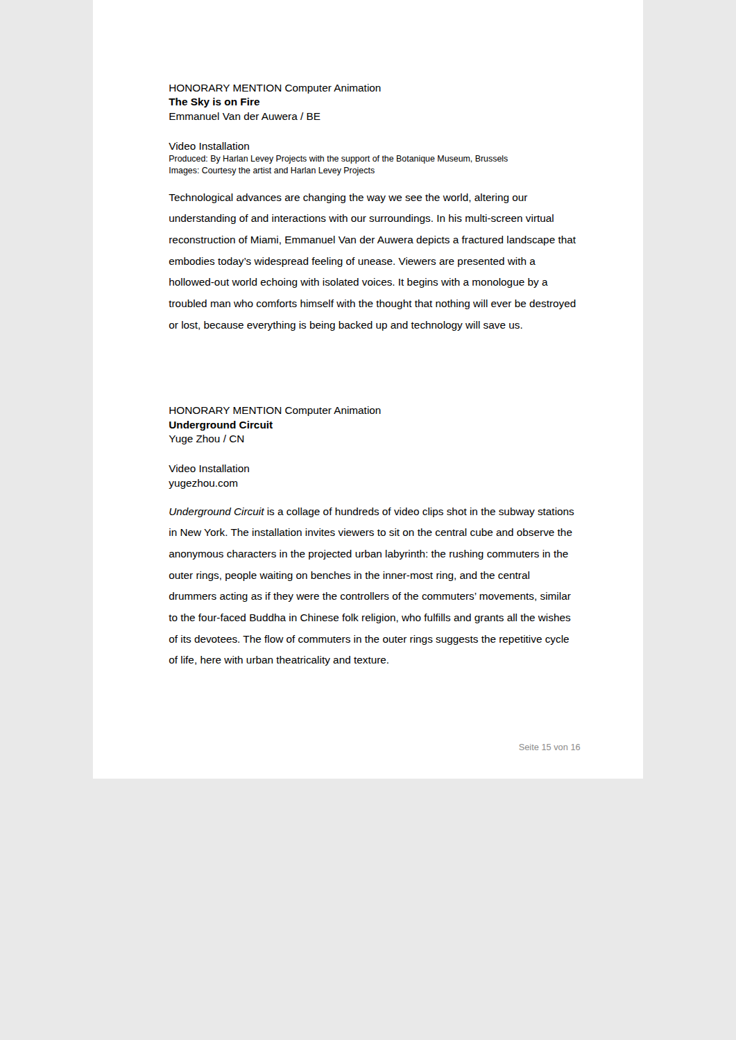HONORARY MENTION Computer Animation
The Sky is on Fire
Emmanuel Van der Auwera / BE
Video Installation Produced: By Harlan Levey Projects with the support of the Botanique Museum, Brussels Images: Courtesy the artist and Harlan Levey Projects
Technological advances are changing the way we see the world, altering our understanding of and interactions with our surroundings. In his multi-screen virtual reconstruction of Miami, Emmanuel Van der Auwera depicts a fractured landscape that embodies today’s widespread feeling of unease. Viewers are presented with a hollowed-out world echoing with isolated voices. It begins with a monologue by a troubled man who comforts himself with the thought that nothing will ever be destroyed or lost, because everything is being backed up and technology will save us.
HONORARY MENTION Computer Animation
Underground Circuit
Yuge Zhou / CN
Video Installation
yugezhou.com
Underground Circuit is a collage of hundreds of video clips shot in the subway stations in New York. The installation invites viewers to sit on the central cube and observe the anonymous characters in the projected urban labyrinth: the rushing commuters in the outer rings, people waiting on benches in the inner-most ring, and the central drummers acting as if they were the controllers of the commuters’ movements, similar to the four-faced Buddha in Chinese folk religion, who fulfills and grants all the wishes of its devotees. The flow of commuters in the outer rings suggests the repetitive cycle of life, here with urban theatricality and texture.
Seite 15 von 16